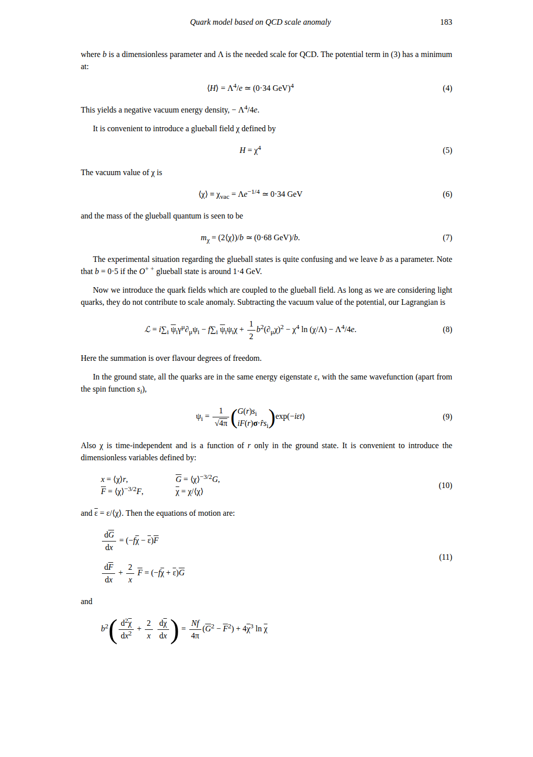Quark model based on QCD scale anomaly 183
where b is a dimensionless parameter and Λ is the needed scale for QCD. The potential term in (3) has a minimum at:
⟨H⟩ = Λ4/e ≃ (0·34 GeV)4 (4)
This yields a negative vacuum energy density, − Λ4/4e.
It is convenient to introduce a glueball field χ defined by
H = χ4 (5)
The vacuum value of χ is
⟨χ⟩ ≡ χvac = Λe−1/4 ≃ 0·34 GeV (6)
and the mass of the glueball quantum is seen to be
mχ = (2⟨χ⟩)/b ≃ (0·68 GeV)/b. (7)
The experimental situation regarding the glueball states is quite confusing and we leave b as a parameter. Note that b = 0·5 if the O+ + glueball state is around 1·4 GeV.
Now we introduce the quark fields which are coupled to the glueball field. As long as we are considering light quarks, they do not contribute to scale anomaly. Subtracting the vacuum value of the potential, our Lagrangian is
ℒ = i∑i ψiγμ∂μψi − f∑i ψiψiχ + 12 b2(∂μχ)2 − χ4 ln (χ/Λ) − Λ4/4e. (8)
Here the summation is over flavour degrees of freedom.
In the ground state, all the quarks are in the same energy eigenstate ε, with the same wavefunction (apart from the spin function si),
ψi = 1√4π(G(r)si iF(r)σ·r̂si) exp(−iεt) (9)
Also χ is time-independent and is a function of r only in the ground state. It is convenient to introduce the dimensionless variables defined by:
x = ⟨χ⟩r, G = ⟨χ⟩−3/2G,
F = ⟨χ⟩−3/2F, χ = χ/⟨χ⟩ (10)
and ε = ε/⟨χ⟩. Then the equations of motion are:
dG dx = (−fχ − ε)F dF dx + 2 x F = (−fχ + ε)G (11)
and
b2(d2χ dx2 + 2 x dχ dx) = Nf 4π(G2 − F2) + 4χ3 ln χ